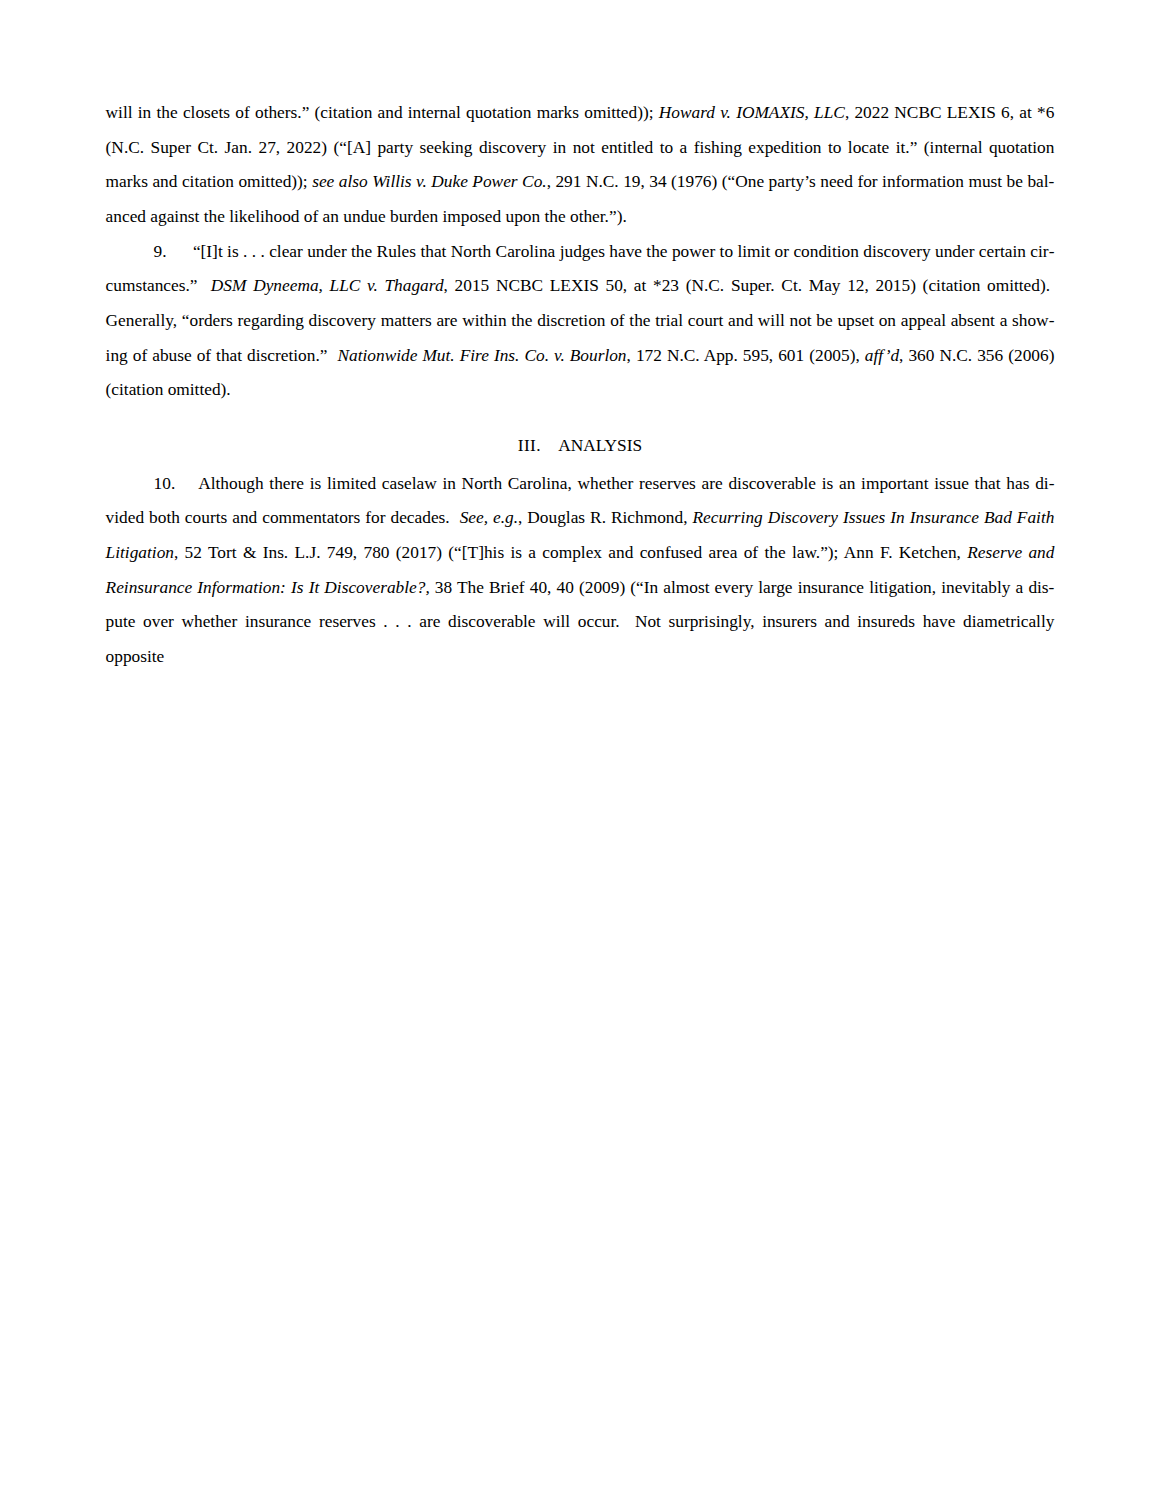will in the closets of others.” (citation and internal quotation marks omitted)); Howard v. IOMAXIS, LLC, 2022 NCBC LEXIS 6, at *6 (N.C. Super Ct. Jan. 27, 2022) (“[A] party seeking discovery in not entitled to a fishing expedition to locate it.” (internal quotation marks and citation omitted)); see also Willis v. Duke Power Co., 291 N.C. 19, 34 (1976) (“One party’s need for information must be balanced against the likelihood of an undue burden imposed upon the other.”).
9. “[I]t is . . . clear under the Rules that North Carolina judges have the power to limit or condition discovery under certain circumstances.” DSM Dyneema, LLC v. Thagard, 2015 NCBC LEXIS 50, at *23 (N.C. Super. Ct. May 12, 2015) (citation omitted). Generally, “orders regarding discovery matters are within the discretion of the trial court and will not be upset on appeal absent a showing of abuse of that discretion.” Nationwide Mut. Fire Ins. Co. v. Bourlon, 172 N.C. App. 595, 601 (2005), aff’d, 360 N.C. 356 (2006) (citation omitted).
III. ANALYSIS
10. Although there is limited caselaw in North Carolina, whether reserves are discoverable is an important issue that has divided both courts and commentators for decades. See, e.g., Douglas R. Richmond, Recurring Discovery Issues In Insurance Bad Faith Litigation, 52 Tort & Ins. L.J. 749, 780 (2017) (“[T]his is a complex and confused area of the law.”); Ann F. Ketchen, Reserve and Reinsurance Information: Is It Discoverable?, 38 The Brief 40, 40 (2009) (“In almost every large insurance litigation, inevitably a dispute over whether insurance reserves . . . are discoverable will occur. Not surprisingly, insurers and insureds have diametrically opposite